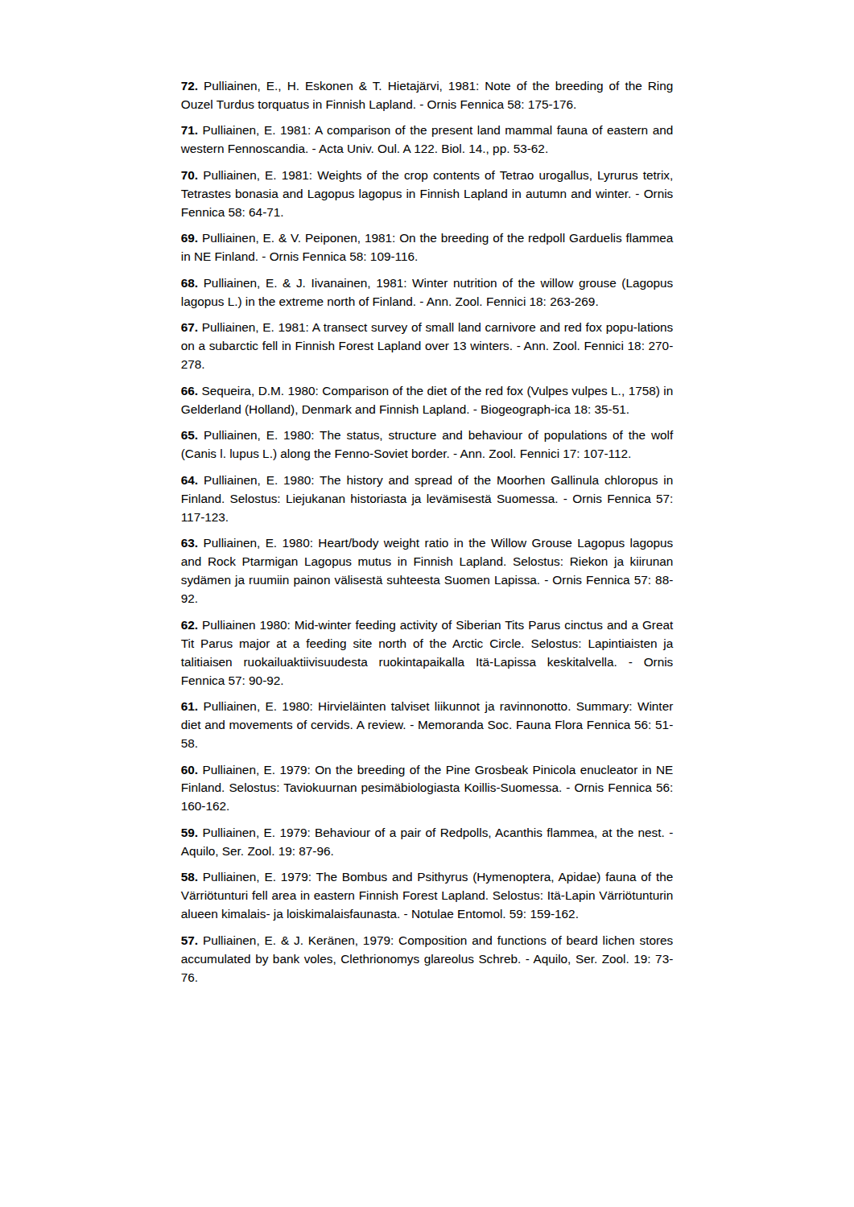72. Pulliainen, E., H. Eskonen & T. Hietajärvi, 1981: Note of the breeding of the Ring Ouzel Turdus torquatus in Finnish Lapland. - Ornis Fennica 58: 175-176.
71. Pulliainen, E. 1981: A comparison of the present land mammal fauna of eastern and western Fennoscandia. - Acta Univ. Oul. A 122. Biol. 14., pp. 53-62.
70. Pulliainen, E. 1981: Weights of the crop contents of Tetrao urogallus, Lyrurus tetrix, Tetrastes bonasia and Lagopus lagopus in Finnish Lapland in autumn and winter. - Ornis Fennica 58: 64-71.
69. Pulliainen, E. & V. Peiponen, 1981: On the breeding of the redpoll Garduelis flammea in NE Finland. - Ornis Fennica 58: 109-116.
68. Pulliainen, E. & J. Iivanainen, 1981: Winter nutrition of the willow grouse (Lagopus lagopus L.) in the extreme north of Finland. - Ann. Zool. Fennici 18: 263-269.
67. Pulliainen, E. 1981: A transect survey of small land carnivore and red fox popu-lations on a subarctic fell in Finnish Forest Lapland over 13 winters. - Ann. Zool. Fennici 18: 270-278.
66. Sequeira, D.M. 1980: Comparison of the diet of the red fox (Vulpes vulpes L., 1758) in Gelderland (Holland), Denmark and Finnish Lapland. - Biogeograph-ica 18: 35-51.
65. Pulliainen, E. 1980: The status, structure and behaviour of populations of the wolf (Canis l. lupus L.) along the Fenno-Soviet border. - Ann. Zool. Fennici 17: 107-112.
64. Pulliainen, E. 1980: The history and spread of the Moorhen Gallinula chloropus in Finland. Selostus: Liejukanan historiasta ja levämisestä Suomessa. - Ornis Fennica 57: 117-123.
63. Pulliainen, E. 1980: Heart/body weight ratio in the Willow Grouse Lagopus lagopus and Rock Ptarmigan Lagopus mutus in Finnish Lapland. Selostus: Riekon ja kiirunan sydämen ja ruumiin painon välisestä suhteesta Suomen Lapissa. - Ornis Fennica 57: 88-92.
62. Pulliainen 1980: Mid-winter feeding activity of Siberian Tits Parus cinctus and a Great Tit Parus major at a feeding site north of the Arctic Circle. Selostus: Lapintiaisten ja talitiaisen ruokailuaktiivisuudesta ruokintapaikalla Itä-Lapissa keskitalvella. - Ornis Fennica 57: 90-92.
61. Pulliainen, E. 1980: Hirvieläinten talviset liikunnot ja ravinnonotto. Summary: Winter diet and movements of cervids. A review. - Memoranda Soc. Fauna Flora Fennica 56: 51-58.
60. Pulliainen, E. 1979: On the breeding of the Pine Grosbeak Pinicola enucleator in NE Finland. Selostus: Taviokuurnan pesimäbiologiasta Koillis-Suomessa. - Ornis Fennica 56: 160-162.
59. Pulliainen, E. 1979: Behaviour of a pair of Redpolls, Acanthis flammea, at the nest. - Aquilo, Ser. Zool. 19: 87-96.
58. Pulliainen, E. 1979: The Bombus and Psithyrus (Hymenoptera, Apidae) fauna of the Värriötunturi fell area in eastern Finnish Forest Lapland. Selostus: Itä-Lapin Värriötunturin alueen kimalais- ja loiskimalaisfaunasta. - Notulae Entomol. 59: 159-162.
57. Pulliainen, E. & J. Keränen, 1979: Composition and functions of beard lichen stores accumulated by bank voles, Clethrionomys glareolus Schreb. - Aquilo, Ser. Zool. 19: 73-76.